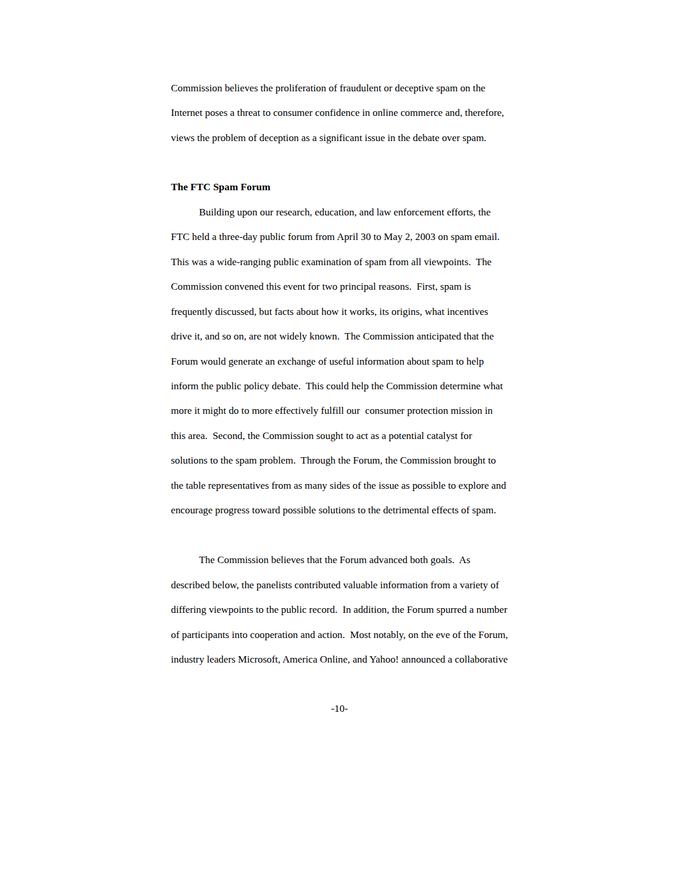Commission believes the proliferation of fraudulent or deceptive spam on the Internet poses a threat to consumer confidence in online commerce and, therefore, views the problem of deception as a significant issue in the debate over spam.
The FTC Spam Forum
Building upon our research, education, and law enforcement efforts, the FTC held a three-day public forum from April 30 to May 2, 2003 on spam email. This was a wide-ranging public examination of spam from all viewpoints. The Commission convened this event for two principal reasons. First, spam is frequently discussed, but facts about how it works, its origins, what incentives drive it, and so on, are not widely known. The Commission anticipated that the Forum would generate an exchange of useful information about spam to help inform the public policy debate. This could help the Commission determine what more it might do to more effectively fulfill our consumer protection mission in this area. Second, the Commission sought to act as a potential catalyst for solutions to the spam problem. Through the Forum, the Commission brought to the table representatives from as many sides of the issue as possible to explore and encourage progress toward possible solutions to the detrimental effects of spam.
The Commission believes that the Forum advanced both goals. As described below, the panelists contributed valuable information from a variety of differing viewpoints to the public record. In addition, the Forum spurred a number of participants into cooperation and action. Most notably, on the eve of the Forum, industry leaders Microsoft, America Online, and Yahoo! announced a collaborative
-10-